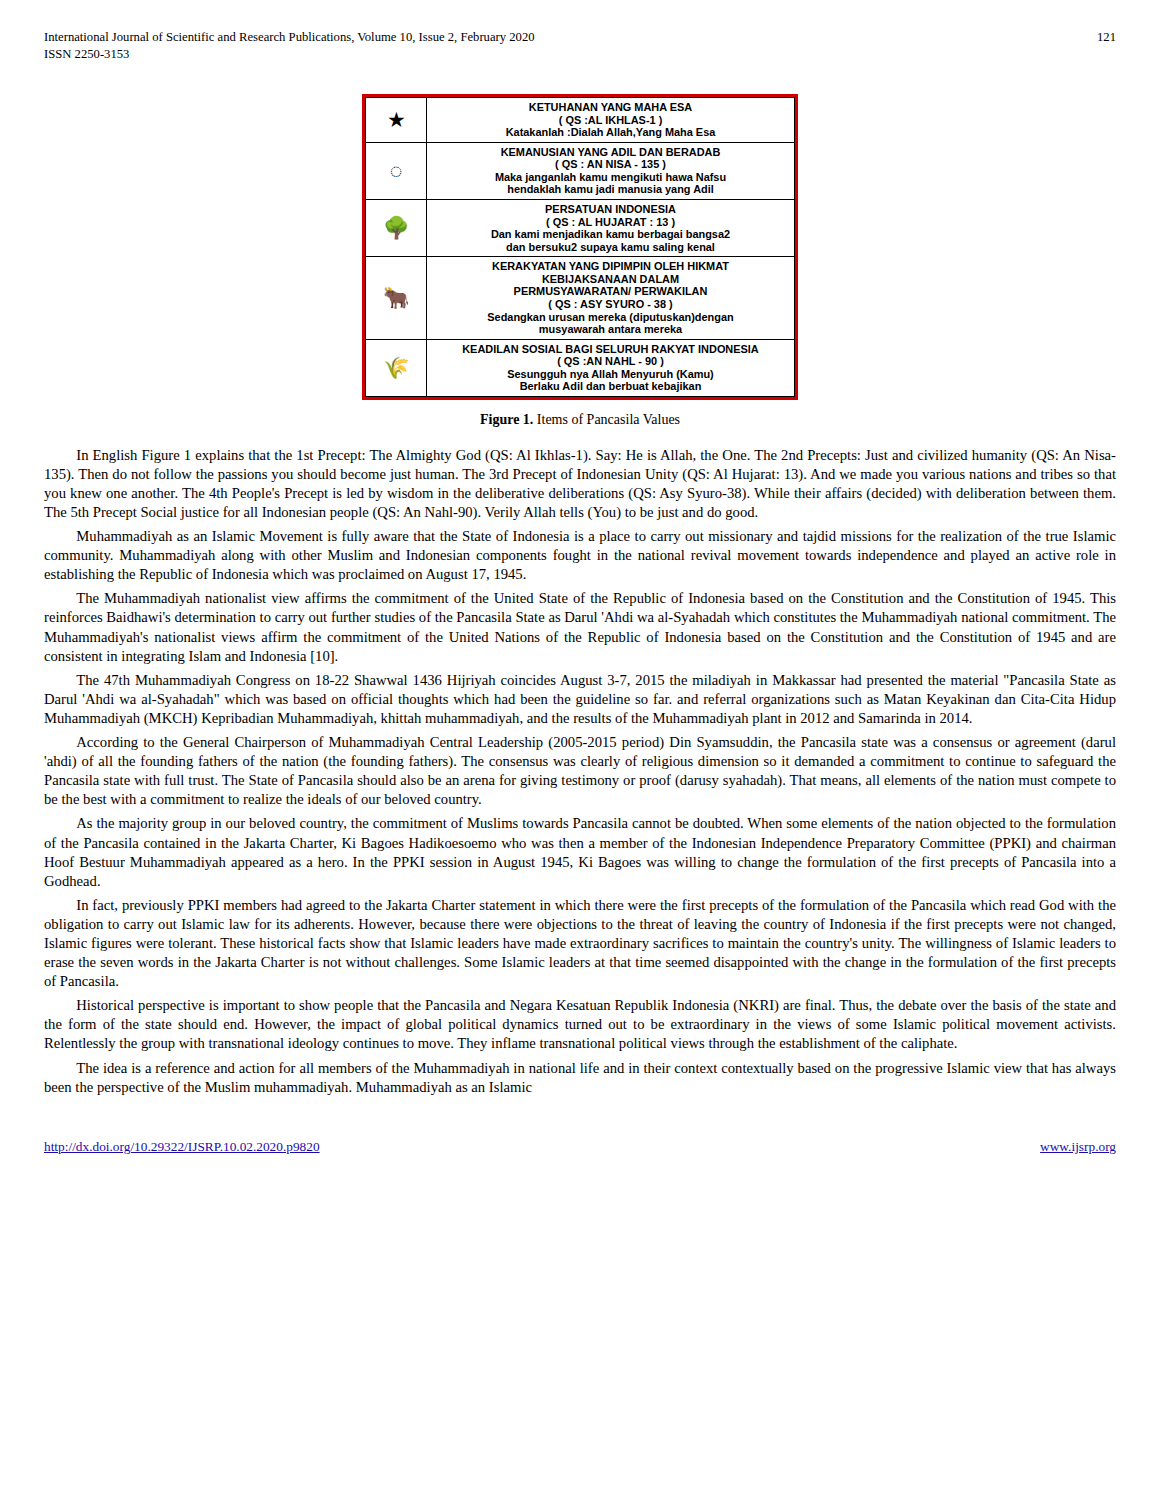International Journal of Scientific and Research Publications, Volume 10, Issue 2, February 2020
ISSN 2250-3153
121
| ★ | KETUHANAN YANG MAHA ESA ( QS :AL IKHLAS-1 ) Katakanlah :Dialah Allah,Yang Maha Esa |
| ◌ | KEMANUSIAN YANG ADIL DAN BERADAB ( QS : AN NISA - 135 ) Maka janganlah kamu mengikuti hawa Nafsu hendaklah kamu jadi manusia yang Adil |
| 🌳 | PERSATUAN INDONESIA ( QS : AL HUJARAT : 13 ) Dan kami menjadikan kamu berbagai bangsa2 dan bersuku2 supaya kamu saling kenal |
| 🐂 | KERAKYATAN YANG DIPIMPIN OLEH HIKMAT KEBIJAKSANAAN DALAM PERMUSYAWARATAN/ PERWAKILAN ( QS : ASY SYURO - 38 ) Sedangkan urusan mereka (diputuskan)dengan musyawarah antara mereka |
| 🌾 | KEADILAN SOSIAL BAGI SELURUH RAKYAT INDONESIA ( QS :AN NAHL - 90 ) Sesungguh nya Allah Menyuruh (Kamu) Berlaku Adil dan berbuat kebajikan |
Figure 1. Items of Pancasila Values
In English Figure 1 explains that the 1st Precept: The Almighty God (QS: Al Ikhlas-1). Say: He is Allah, the One. The 2nd Precepts: Just and civilized humanity (QS: An Nisa-135). Then do not follow the passions you should become just human. The 3rd Precept of Indonesian Unity (QS: Al Hujarat: 13). And we made you various nations and tribes so that you knew one another. The 4th People's Precept is led by wisdom in the deliberative deliberations (QS: Asy Syuro-38). While their affairs (decided) with deliberation between them. The 5th Precept Social justice for all Indonesian people (QS: An Nahl-90). Verily Allah tells (You) to be just and do good.
Muhammadiyah as an Islamic Movement is fully aware that the State of Indonesia is a place to carry out missionary and tajdid missions for the realization of the true Islamic community. Muhammadiyah along with other Muslim and Indonesian components fought in the national revival movement towards independence and played an active role in establishing the Republic of Indonesia which was proclaimed on August 17, 1945.
The Muhammadiyah nationalist view affirms the commitment of the United State of the Republic of Indonesia based on the Constitution and the Constitution of 1945. This reinforces Baidhawi's determination to carry out further studies of the Pancasila State as Darul 'Ahdi wa al-Syahadah which constitutes the Muhammadiyah national commitment. The Muhammadiyah's nationalist views affirm the commitment of the United Nations of the Republic of Indonesia based on the Constitution and the Constitution of 1945 and are consistent in integrating Islam and Indonesia [10].
The 47th Muhammadiyah Congress on 18-22 Shawwal 1436 Hijriyah coincides August 3-7, 2015 the miladiyah in Makkassar had presented the material "Pancasila State as Darul 'Ahdi wa al-Syahadah" which was based on official thoughts which had been the guideline so far. and referral organizations such as Matan Keyakinan dan Cita-Cita Hidup Muhammadiyah (MKCH) Kepribadian Muhammadiyah, khittah muhammadiyah, and the results of the Muhammadiyah plant in 2012 and Samarinda in 2014.
According to the General Chairperson of Muhammadiyah Central Leadership (2005-2015 period) Din Syamsuddin, the Pancasila state was a consensus or agreement (darul 'ahdi) of all the founding fathers of the nation (the founding fathers). The consensus was clearly of religious dimension so it demanded a commitment to continue to safeguard the Pancasila state with full trust. The State of Pancasila should also be an arena for giving testimony or proof (darusy syahadah). That means, all elements of the nation must compete to be the best with a commitment to realize the ideals of our beloved country.
As the majority group in our beloved country, the commitment of Muslims towards Pancasila cannot be doubted. When some elements of the nation objected to the formulation of the Pancasila contained in the Jakarta Charter, Ki Bagoes Hadikoesoemo who was then a member of the Indonesian Independence Preparatory Committee (PPKI) and chairman Hoof Bestuur Muhammadiyah appeared as a hero. In the PPKI session in August 1945, Ki Bagoes was willing to change the formulation of the first precepts of Pancasila into a Godhead.
In fact, previously PPKI members had agreed to the Jakarta Charter statement in which there were the first precepts of the formulation of the Pancasila which read God with the obligation to carry out Islamic law for its adherents. However, because there were objections to the threat of leaving the country of Indonesia if the first precepts were not changed, Islamic figures were tolerant. These historical facts show that Islamic leaders have made extraordinary sacrifices to maintain the country's unity. The willingness of Islamic leaders to erase the seven words in the Jakarta Charter is not without challenges. Some Islamic leaders at that time seemed disappointed with the change in the formulation of the first precepts of Pancasila.
Historical perspective is important to show people that the Pancasila and Negara Kesatuan Republik Indonesia (NKRI) are final. Thus, the debate over the basis of the state and the form of the state should end. However, the impact of global political dynamics turned out to be extraordinary in the views of some Islamic political movement activists. Relentlessly the group with transnational ideology continues to move. They inflame transnational political views through the establishment of the caliphate.
The idea is a reference and action for all members of the Muhammadiyah in national life and in their context contextually based on the progressive Islamic view that has always been the perspective of the Muslim muhammadiyah. Muhammadiyah as an Islamic
http://dx.doi.org/10.29322/IJSRP.10.02.2020.p9820
www.ijsrp.org